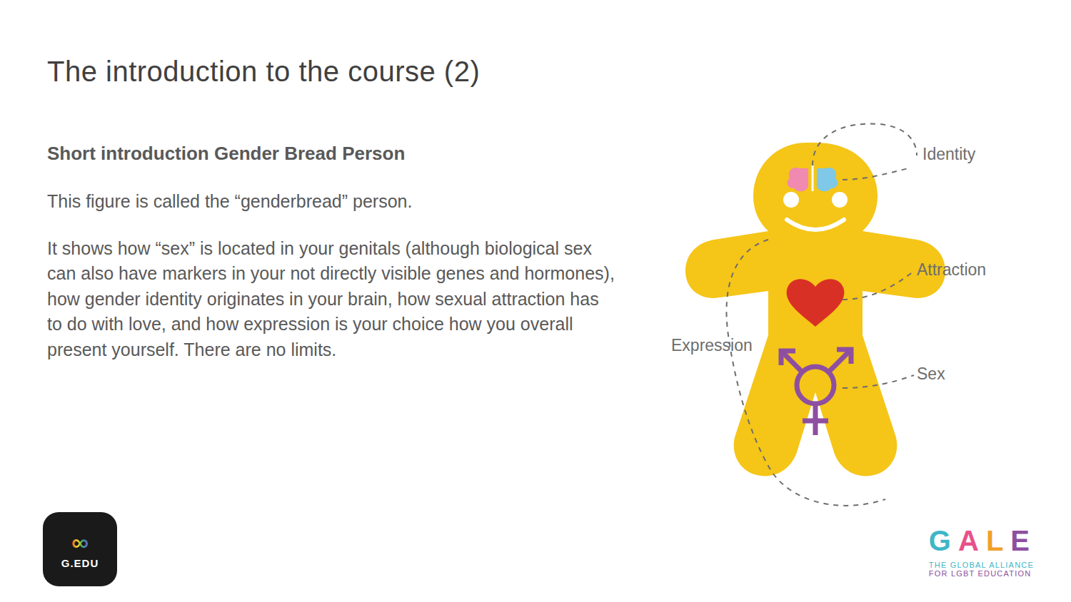The introduction to the course (2)
Short introduction Gender Bread Person
This figure is called the “genderbread” person.
It shows how “sex” is located in your genitals (although biological sex can also have markers in your not directly visible genes and hormones), how gender identity originates in your brain, how sexual attraction has to do with love, and how expression is your choice how you overall present yourself. There are no limits.
Identity Attraction Sex Expression
∞
G.EDU
GALE
The Global Alliance
for LGBT Education